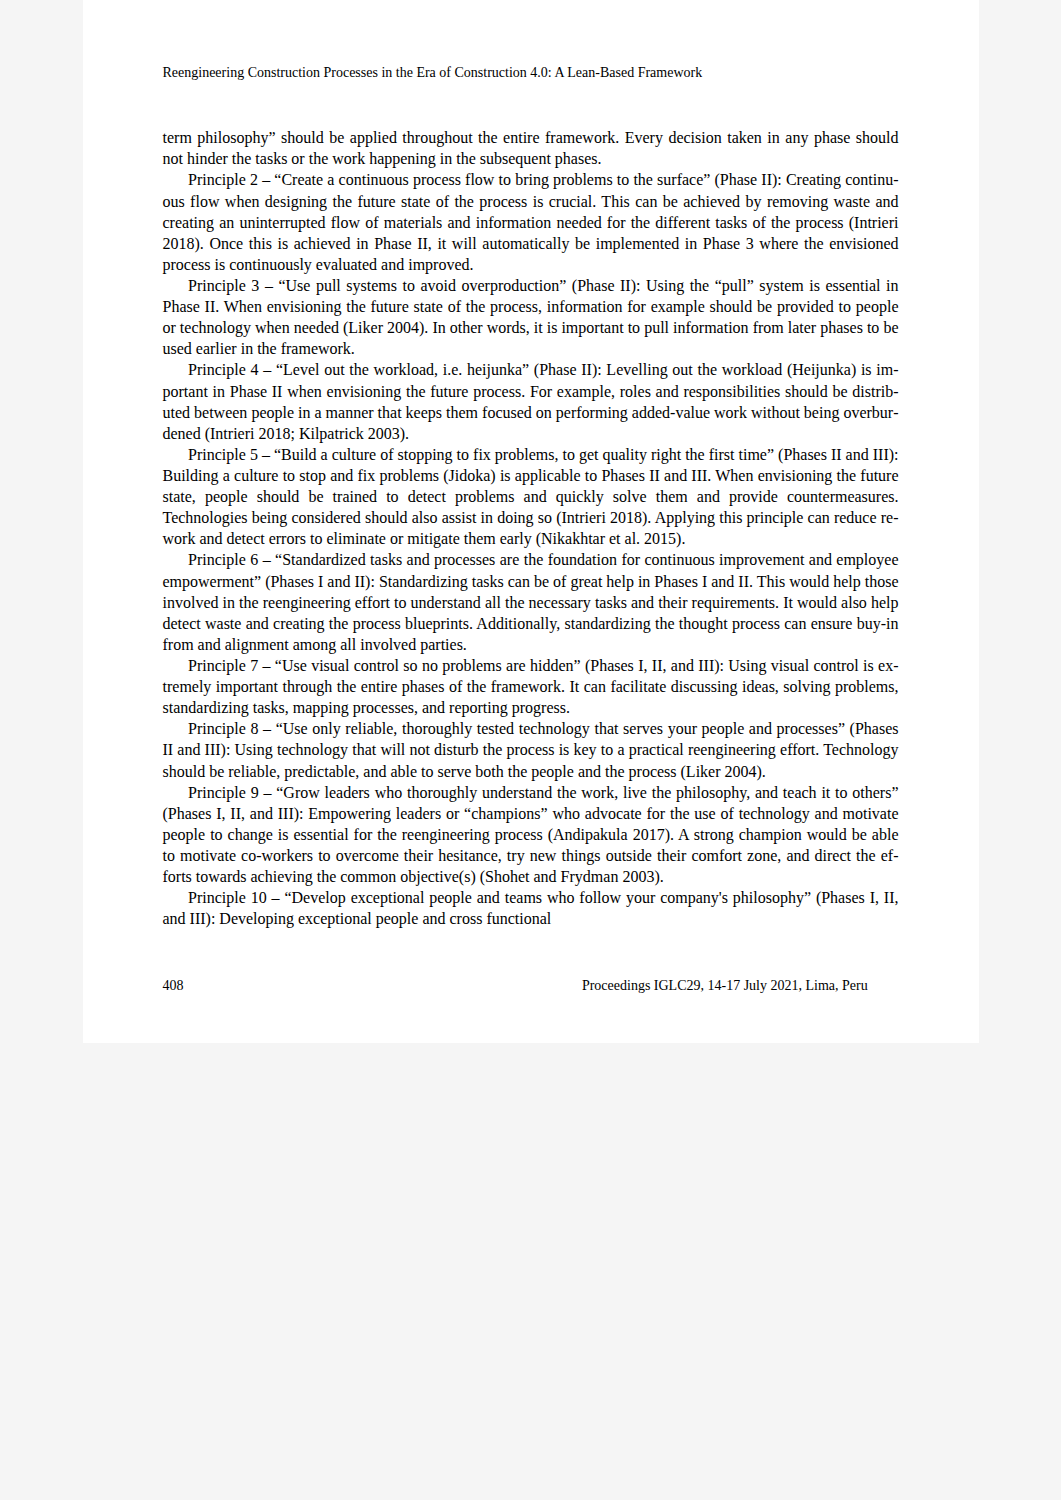Reengineering Construction Processes in the Era of Construction 4.0: A Lean-Based Framework
term philosophy” should be applied throughout the entire framework. Every decision taken in any phase should not hinder the tasks or the work happening in the subsequent phases.
Principle 2 – “Create a continuous process flow to bring problems to the surface” (Phase II): Creating continuous flow when designing the future state of the process is crucial. This can be achieved by removing waste and creating an uninterrupted flow of materials and information needed for the different tasks of the process (Intrieri 2018). Once this is achieved in Phase II, it will automatically be implemented in Phase 3 where the envisioned process is continuously evaluated and improved.
Principle 3 – “Use pull systems to avoid overproduction” (Phase II): Using the “pull” system is essential in Phase II. When envisioning the future state of the process, information for example should be provided to people or technology when needed (Liker 2004). In other words, it is important to pull information from later phases to be used earlier in the framework.
Principle 4 – “Level out the workload, i.e. heijunka” (Phase II): Levelling out the workload (Heijunka) is important in Phase II when envisioning the future process. For example, roles and responsibilities should be distributed between people in a manner that keeps them focused on performing added-value work without being overburdened (Intrieri 2018; Kilpatrick 2003).
Principle 5 – “Build a culture of stopping to fix problems, to get quality right the first time” (Phases II and III): Building a culture to stop and fix problems (Jidoka) is applicable to Phases II and III. When envisioning the future state, people should be trained to detect problems and quickly solve them and provide countermeasures. Technologies being considered should also assist in doing so (Intrieri 2018). Applying this principle can reduce rework and detect errors to eliminate or mitigate them early (Nikakhtar et al. 2015).
Principle 6 – “Standardized tasks and processes are the foundation for continuous improvement and employee empowerment” (Phases I and II): Standardizing tasks can be of great help in Phases I and II. This would help those involved in the reengineering effort to understand all the necessary tasks and their requirements. It would also help detect waste and creating the process blueprints. Additionally, standardizing the thought process can ensure buy-in from and alignment among all involved parties.
Principle 7 – “Use visual control so no problems are hidden” (Phases I, II, and III): Using visual control is extremely important through the entire phases of the framework. It can facilitate discussing ideas, solving problems, standardizing tasks, mapping processes, and reporting progress.
Principle 8 – “Use only reliable, thoroughly tested technology that serves your people and processes” (Phases II and III): Using technology that will not disturb the process is key to a practical reengineering effort. Technology should be reliable, predictable, and able to serve both the people and the process (Liker 2004).
Principle 9 – “Grow leaders who thoroughly understand the work, live the philosophy, and teach it to others” (Phases I, II, and III): Empowering leaders or “champions” who advocate for the use of technology and motivate people to change is essential for the reengineering process (Andipakula 2017). A strong champion would be able to motivate co-workers to overcome their hesitance, try new things outside their comfort zone, and direct the efforts towards achieving the common objective(s) (Shohet and Frydman 2003).
Principle 10 – “Develop exceptional people and teams who follow your company's philosophy” (Phases I, II, and III): Developing exceptional people and cross functional
408 Proceedings IGLC29, 14-17 July 2021, Lima, Peru